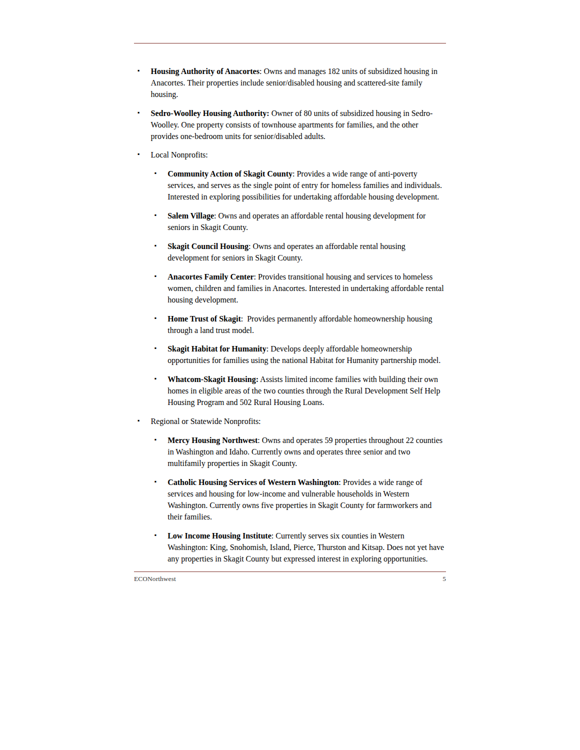▪ Housing Authority of Anacortes: Owns and manages 182 units of subsidized housing in Anacortes. Their properties include senior/disabled housing and scattered-site family housing.
▪ Sedro-Woolley Housing Authority: Owner of 80 units of subsidized housing in Sedro-Woolley. One property consists of townhouse apartments for families, and the other provides one-bedroom units for senior/disabled adults.
▪ Local Nonprofits:
▪ Community Action of Skagit County: Provides a wide range of anti-poverty services, and serves as the single point of entry for homeless families and individuals. Interested in exploring possibilities for undertaking affordable housing development.
▪ Salem Village: Owns and operates an affordable rental housing development for seniors in Skagit County.
▪ Skagit Council Housing: Owns and operates an affordable rental housing development for seniors in Skagit County.
▪ Anacortes Family Center: Provides transitional housing and services to homeless women, children and families in Anacortes. Interested in undertaking affordable rental housing development.
▪ Home Trust of Skagit: Provides permanently affordable homeownership housing through a land trust model.
▪ Skagit Habitat for Humanity: Develops deeply affordable homeownership opportunities for families using the national Habitat for Humanity partnership model.
▪ Whatcom-Skagit Housing: Assists limited income families with building their own homes in eligible areas of the two counties through the Rural Development Self Help Housing Program and 502 Rural Housing Loans.
▪ Regional or Statewide Nonprofits:
▪ Mercy Housing Northwest: Owns and operates 59 properties throughout 22 counties in Washington and Idaho. Currently owns and operates three senior and two multifamily properties in Skagit County.
▪ Catholic Housing Services of Western Washington: Provides a wide range of services and housing for low-income and vulnerable households in Western Washington. Currently owns five properties in Skagit County for farmworkers and their families.
▪ Low Income Housing Institute: Currently serves six counties in Western Washington: King, Snohomish, Island, Pierce, Thurston and Kitsap. Does not yet have any properties in Skagit County but expressed interest in exploring opportunities.
ECONorthwest 5